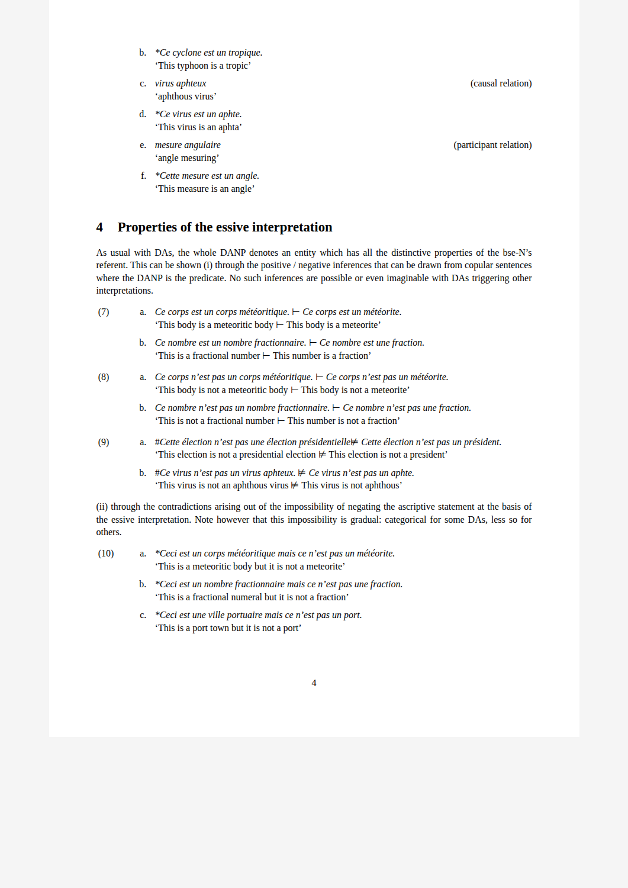b.
*Ce cyclone est un tropique. ‘This typhoon is a tropic’
c.
virus aphteux (causal relation) ‘aphthous virus’
d.
*Ce virus est un aphte. ‘This virus is an aphta’
e.
mesure angulaire (participant relation) ‘angle mesuring’
f.
*Cette mesure est un angle. ‘This measure is an angle’
4 Properties of the essive interpretation
As usual with DAs, the whole DANP denotes an entity which has all the distinctive properties of the bse-N’s referent. This can be shown (i) through the positive / negative inferences that can be drawn from copular sentences where the DANP is the predicate. No such inferences are possible or even imaginable with DAs triggering other interpretations.
(7)
a.
Ce corps est un corps météoritique. ⊢ Ce corps est un météorite. ‘This body is a meteoritic body ⊢ This body is a meteorite’
b.
Ce nombre est un nombre fractionnaire. ⊢ Ce nombre est une fraction. ‘This is a fractional number ⊢ This number is a fraction’
(8)
a.
Ce corps n’est pas un corps météoritique. ⊢ Ce corps n’est pas un météorite. ‘This body is not a meteoritic body ⊢ This body is not a meteorite’
b.
Ce nombre n’est pas un nombre fractionnaire. ⊢ Ce nombre n’est pas une fraction. ‘This is not a fractional number ⊢ This number is not a fraction’
(9)
a.
#Cette élection n’est pas une élection présidentielle⊭ Cette élection n’est pas un président. ‘This election is not a presidential election ⊭ This election is not a president’
b.
#Ce virus n’est pas un virus aphteux. ⊭ Ce virus n’est pas un aphte. ‘This virus is not an aphthous virus ⊭ This virus is not aphthous’
(ii) through the contradictions arising out of the impossibility of negating the ascriptive statement at the basis of the essive interpretation. Note however that this impossibility is gradual: categorical for some DAs, less so for others.
(10)
a.
*Ceci est un corps météoritique mais ce n’est pas un météorite. ‘This is a meteoritic body but it is not a meteorite’
b.
*Ceci est un nombre fractionnaire mais ce n’est pas une fraction. ‘This is a fractional numeral but it is not a fraction’
c.
*Ceci est une ville portuaire mais ce n’est pas un port. ‘This is a port town but it is not a port’
4